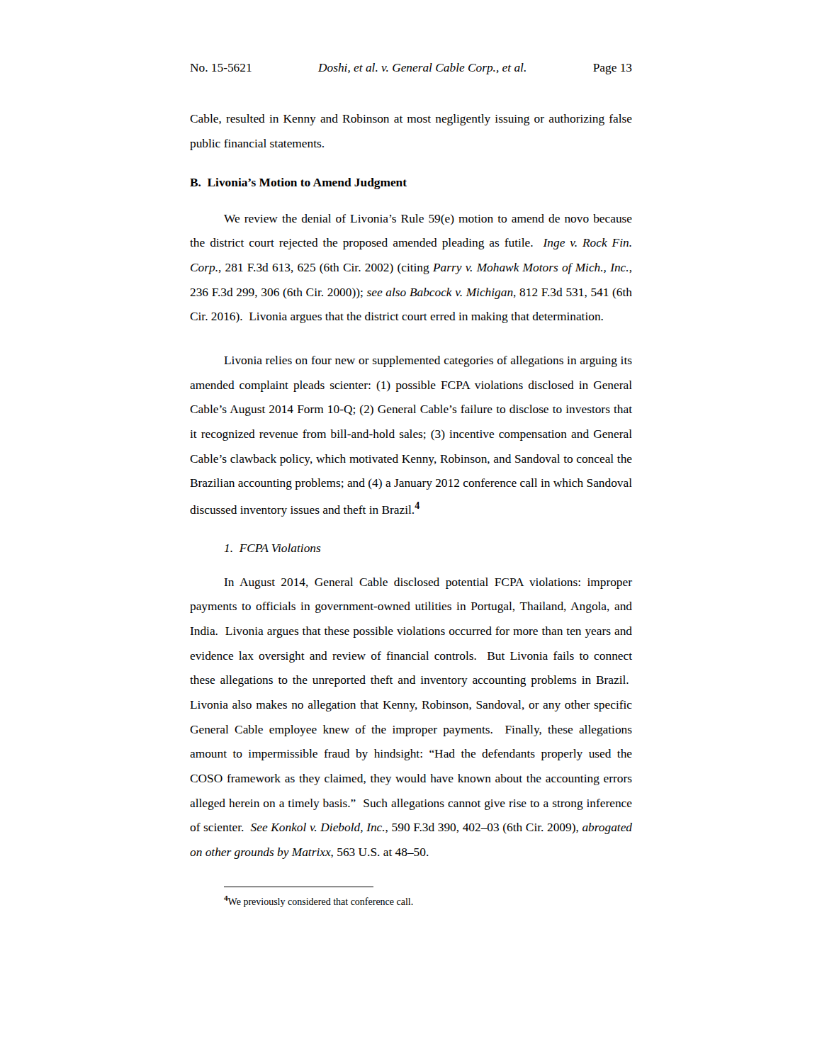No. 15-5621 Doshi, et al. v. General Cable Corp., et al. Page 13
Cable, resulted in Kenny and Robinson at most negligently issuing or authorizing false public financial statements.
B. Livonia’s Motion to Amend Judgment
We review the denial of Livonia’s Rule 59(e) motion to amend de novo because the district court rejected the proposed amended pleading as futile. Inge v. Rock Fin. Corp., 281 F.3d 613, 625 (6th Cir. 2002) (citing Parry v. Mohawk Motors of Mich., Inc., 236 F.3d 299, 306 (6th Cir. 2000)); see also Babcock v. Michigan, 812 F.3d 531, 541 (6th Cir. 2016). Livonia argues that the district court erred in making that determination.
Livonia relies on four new or supplemented categories of allegations in arguing its amended complaint pleads scienter: (1) possible FCPA violations disclosed in General Cable’s August 2014 Form 10-Q; (2) General Cable’s failure to disclose to investors that it recognized revenue from bill-and-hold sales; (3) incentive compensation and General Cable’s clawback policy, which motivated Kenny, Robinson, and Sandoval to conceal the Brazilian accounting problems; and (4) a January 2012 conference call in which Sandoval discussed inventory issues and theft in Brazil.4
1. FCPA Violations
In August 2014, General Cable disclosed potential FCPA violations: improper payments to officials in government-owned utilities in Portugal, Thailand, Angola, and India. Livonia argues that these possible violations occurred for more than ten years and evidence lax oversight and review of financial controls. But Livonia fails to connect these allegations to the unreported theft and inventory accounting problems in Brazil. Livonia also makes no allegation that Kenny, Robinson, Sandoval, or any other specific General Cable employee knew of the improper payments. Finally, these allegations amount to impermissible fraud by hindsight: “Had the defendants properly used the COSO framework as they claimed, they would have known about the accounting errors alleged herein on a timely basis.” Such allegations cannot give rise to a strong inference of scienter. See Konkol v. Diebold, Inc., 590 F.3d 390, 402–03 (6th Cir. 2009), abrogated on other grounds by Matrixx, 563 U.S. at 48–50.
4 We previously considered that conference call.